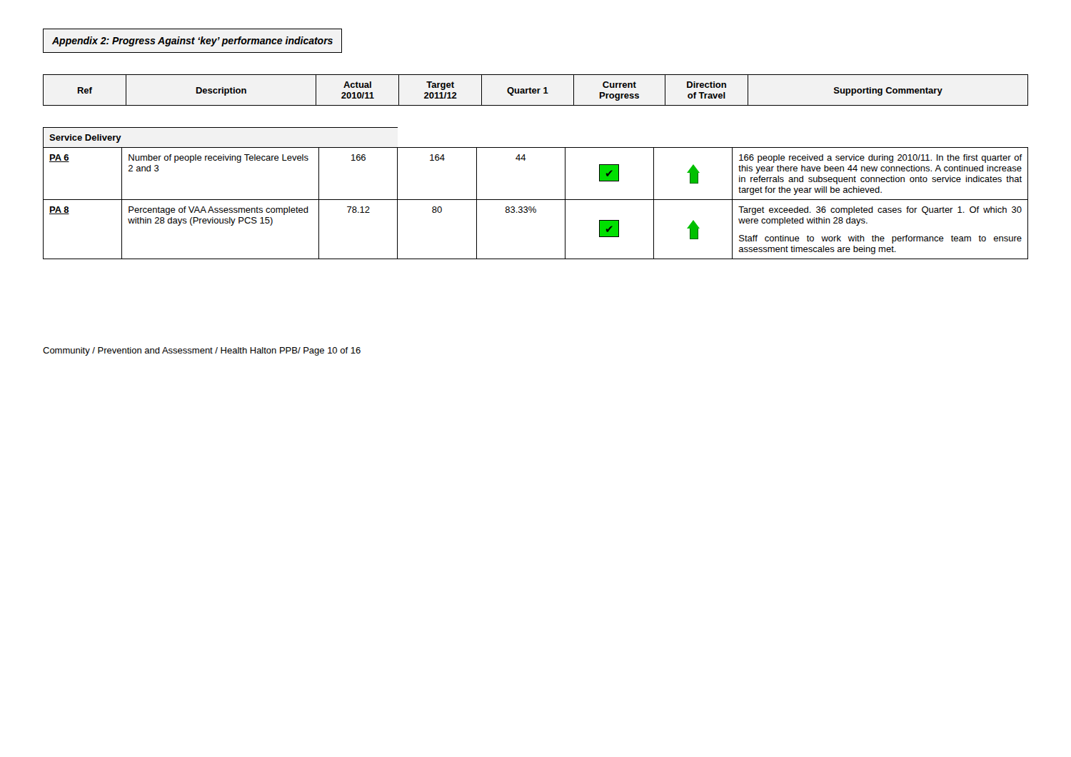Appendix 2: Progress Against ‘key’ performance indicators
| Ref | Description | Actual 2010/11 | Target 2011/12 | Quarter 1 | Current Progress | Direction of Travel | Supporting Commentary |
| --- | --- | --- | --- | --- | --- | --- | --- |
| Service Delivery | | | | | |
| PA 6 | Number of people receiving Telecare Levels 2 and 3 | 166 | 164 | 44 | | | 166 people received a service during 2010/11. In the first quarter of this year there have been 44 new connections. A continued increase in referrals and subsequent connection onto service indicates that target for the year will be achieved. |
| PA 8 | Percentage of VAA Assessments completed within 28 days (Previously PCS 15) | 78.12 | 80 | 83.33% | | | Target exceeded. 36 completed cases for Quarter 1. Of which 30 were completed within 28 days. Staff continue to work with the performance team to ensure assessment timescales are being met. |
Community / Prevention and Assessment / Health Halton PPB/ Page 10 of 16